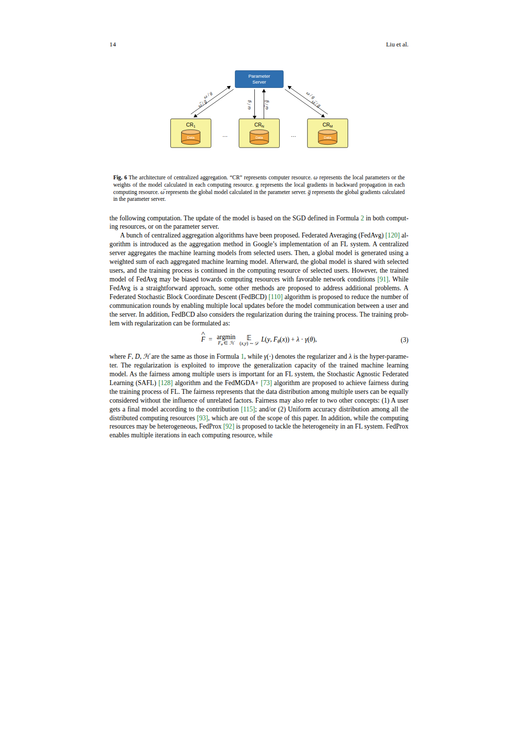14 Liu et al.
Parameter Server ω / g ω̅ / g̅ ω / g ω̅ / g̅ ω / g ω̅ / g̅ CR1 Data CRN Data CRM Data … …
Fig. 6 The architecture of centralized aggregation. “CR” represents computer resource. ω represents the local parameters or the weights of the model calculated in each computing resource. g represents the local gradients in backward propagation in each computing resource. ω̅ represents the global model calculated in the parameter server. g̅ represents the global gradients calculated in the parameter server.
the following computation. The update of the model is based on the SGD defined in Formula 2 in both computing resources, or on the parameter server.
A bunch of centralized aggregation algorithms have been proposed. Federated Averaging (FedAvg) [120] algorithm is introduced as the aggregation method in Google’s implementation of an FL system. A centralized server aggregates the machine learning models from selected users. Then, a global model is generated using a weighted sum of each aggregated machine learning model. Afterward, the global model is shared with selected users, and the training process is continued in the computing resource of selected users. However, the trained model of FedAvg may be biased towards computing resources with favorable network conditions [91]. While FedAvg is a straightforward approach, some other methods are proposed to address additional problems. A Federated Stochastic Block Coordinate Descent (FedBCD) [110] algorithm is proposed to reduce the number of communication rounds by enabling multiple local updates before the model communication between a user and the server. In addition, FedBCD also considers the regularization during the training process. The training problem with regularization can be formulated as:
F = argmin Fθ ∈ ℋ 𝔼 (x,y) ∼ 𝒟 L(y, Fθ(x)) + λ · γ(θ),
(3)
where F, D, ℋ are the same as those in Formula 1, while γ(·) denotes the regularizer and λ is the hyper-parameter. The regularization is exploited to improve the generalization capacity of the trained machine learning model. As the fairness among multiple users is important for an FL system, the Stochastic Agnostic Federated Learning (SAFL) [128] algorithm and the FedMGDA+ [73] algorithm are proposed to achieve fairness during the training process of FL. The fairness represents that the data distribution among multiple users can be equally considered without the influence of unrelated factors. Fairness may also refer to two other concepts: (1) A user gets a final model according to the contribution [115]; and/or (2) Uniform accuracy distribution among all the distributed computing resources [93], which are out of the scope of this paper. In addition, while the computing resources may be heterogeneous, FedProx [92] is proposed to tackle the heterogeneity in an FL system. FedProx enables multiple iterations in each computing resource, while